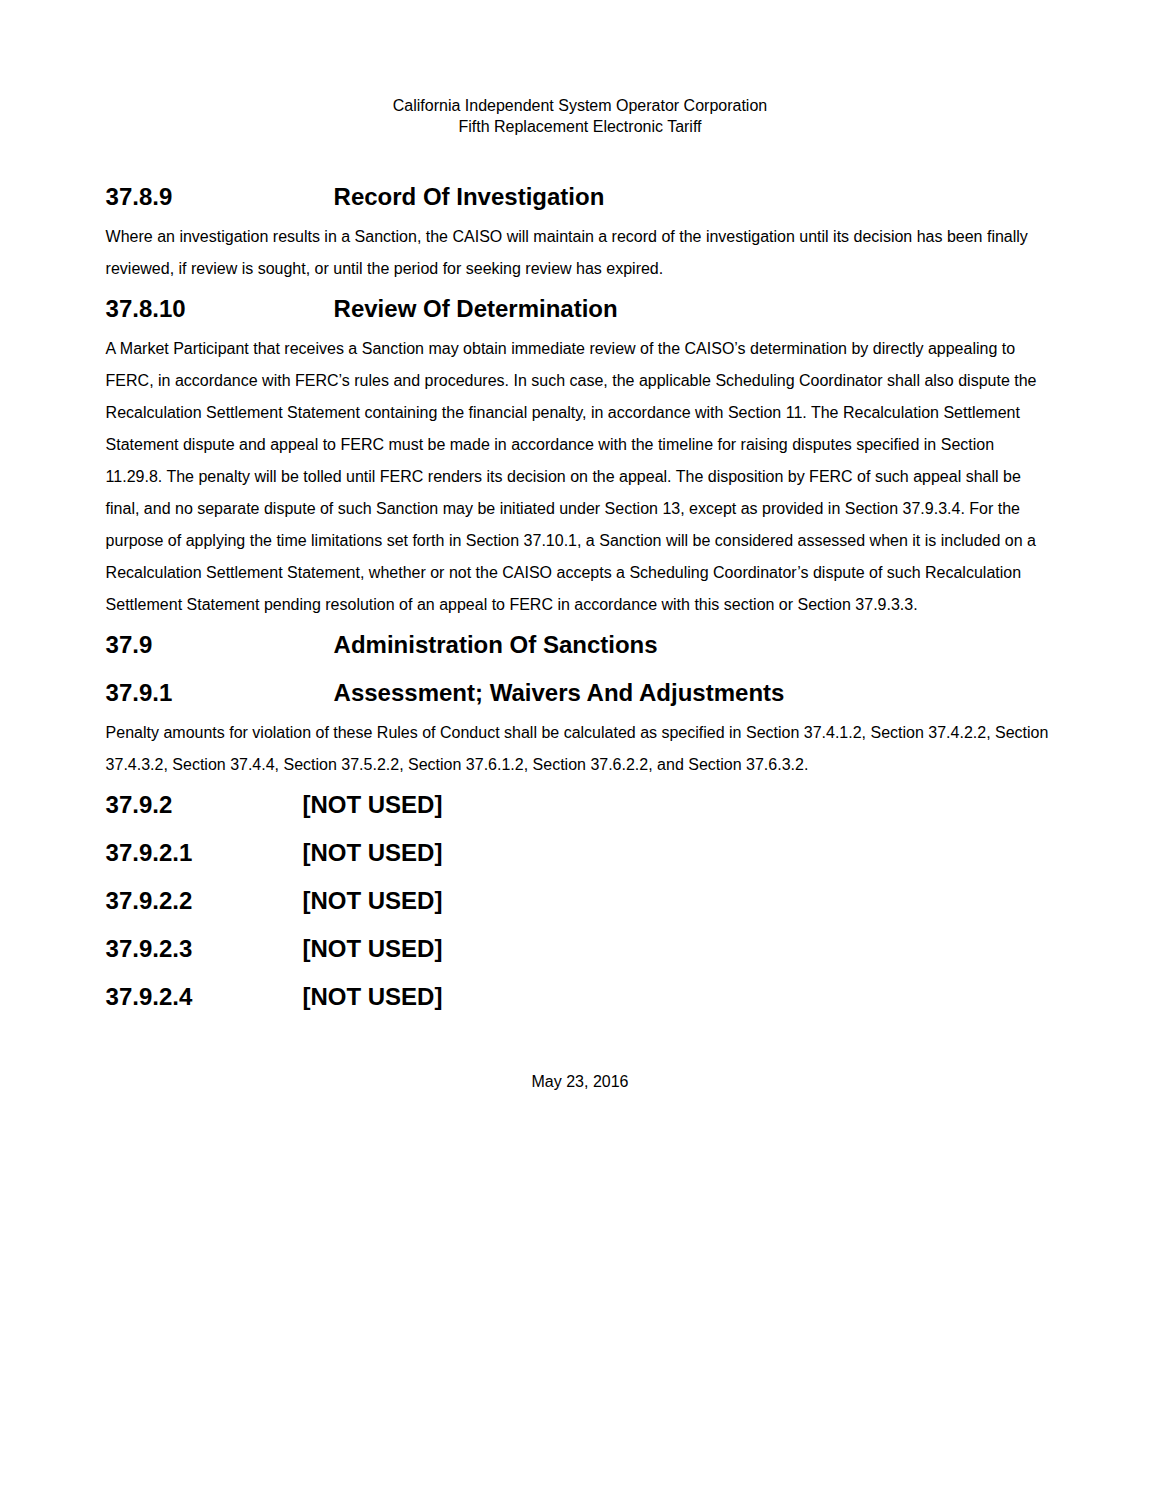California Independent System Operator Corporation
Fifth Replacement Electronic Tariff
37.8.9 Record Of Investigation
Where an investigation results in a Sanction, the CAISO will maintain a record of the investigation until its decision has been finally reviewed, if review is sought, or until the period for seeking review has expired.
37.8.10 Review Of Determination
A Market Participant that receives a Sanction may obtain immediate review of the CAISO’s determination by directly appealing to FERC, in accordance with FERC’s rules and procedures. In such case, the applicable Scheduling Coordinator shall also dispute the Recalculation Settlement Statement containing the financial penalty, in accordance with Section 11. The Recalculation Settlement Statement dispute and appeal to FERC must be made in accordance with the timeline for raising disputes specified in Section 11.29.8. The penalty will be tolled until FERC renders its decision on the appeal. The disposition by FERC of such appeal shall be final, and no separate dispute of such Sanction may be initiated under Section 13, except as provided in Section 37.9.3.4. For the purpose of applying the time limitations set forth in Section 37.10.1, a Sanction will be considered assessed when it is included on a Recalculation Settlement Statement, whether or not the CAISO accepts a Scheduling Coordinator’s dispute of such Recalculation Settlement Statement pending resolution of an appeal to FERC in accordance with this section or Section 37.9.3.3.
37.9 Administration Of Sanctions
37.9.1 Assessment; Waivers And Adjustments
Penalty amounts for violation of these Rules of Conduct shall be calculated as specified in Section 37.4.1.2, Section 37.4.2.2, Section 37.4.3.2, Section 37.4.4, Section 37.5.2.2, Section 37.6.1.2, Section 37.6.2.2, and Section 37.6.3.2.
37.9.2[NOT USED]
37.9.2.1[NOT USED]
37.9.2.2[NOT USED]
37.9.2.3[NOT USED]
37.9.2.4[NOT USED]
May 23, 2016